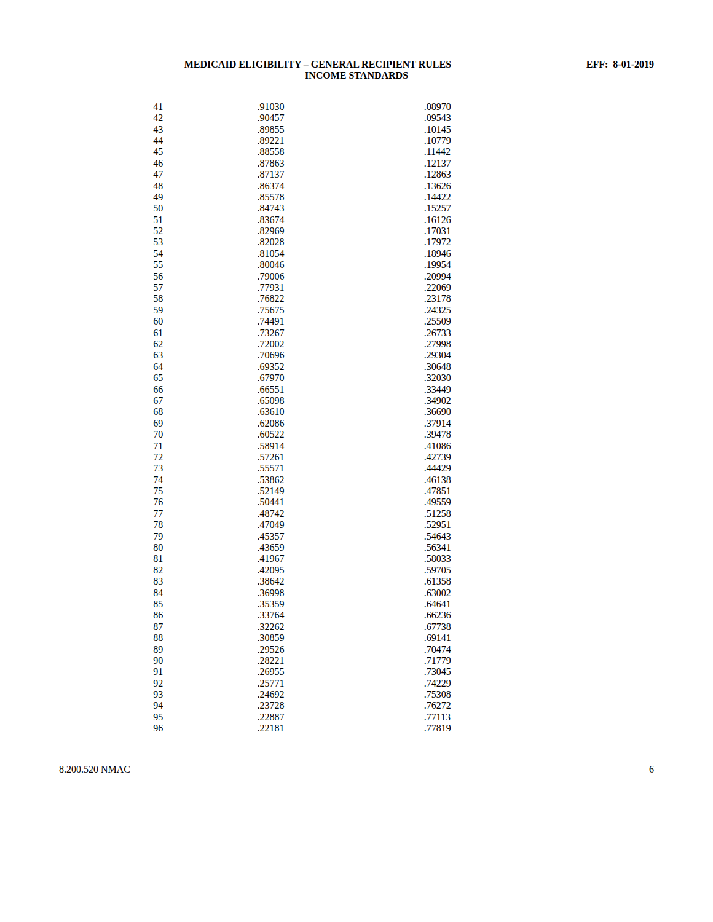MEDICAID ELIGIBILITY – GENERAL RECIPIENT RULES EFF: 8-01-2019
INCOME STANDARDS
| 41 | .91030 | .08970 |
| 42 | .90457 | .09543 |
| 43 | .89855 | .10145 |
| 44 | .89221 | .10779 |
| 45 | .88558 | .11442 |
| 46 | .87863 | .12137 |
| 47 | .87137 | .12863 |
| 48 | .86374 | .13626 |
| 49 | .85578 | .14422 |
| 50 | .84743 | .15257 |
| 51 | .83674 | .16126 |
| 52 | .82969 | .17031 |
| 53 | .82028 | .17972 |
| 54 | .81054 | .18946 |
| 55 | .80046 | .19954 |
| 56 | .79006 | .20994 |
| 57 | .77931 | .22069 |
| 58 | .76822 | .23178 |
| 59 | .75675 | .24325 |
| 60 | .74491 | .25509 |
| 61 | .73267 | .26733 |
| 62 | .72002 | .27998 |
| 63 | .70696 | .29304 |
| 64 | .69352 | .30648 |
| 65 | .67970 | .32030 |
| 66 | .66551 | .33449 |
| 67 | .65098 | .34902 |
| 68 | .63610 | .36690 |
| 69 | .62086 | .37914 |
| 70 | .60522 | .39478 |
| 71 | .58914 | .41086 |
| 72 | .57261 | .42739 |
| 73 | .55571 | .44429 |
| 74 | .53862 | .46138 |
| 75 | .52149 | .47851 |
| 76 | .50441 | .49559 |
| 77 | .48742 | .51258 |
| 78 | .47049 | .52951 |
| 79 | .45357 | .54643 |
| 80 | .43659 | .56341 |
| 81 | .41967 | .58033 |
| 82 | .42095 | .59705 |
| 83 | .38642 | .61358 |
| 84 | .36998 | .63002 |
| 85 | .35359 | .64641 |
| 86 | .33764 | .66236 |
| 87 | .32262 | .67738 |
| 88 | .30859 | .69141 |
| 89 | .29526 | .70474 |
| 90 | .28221 | .71779 |
| 91 | .26955 | .73045 |
| 92 | .25771 | .74229 |
| 93 | .24692 | .75308 |
| 94 | .23728 | .76272 |
| 95 | .22887 | .77113 |
| 96 | .22181 | .77819 |
8.200.520 NMAC 6